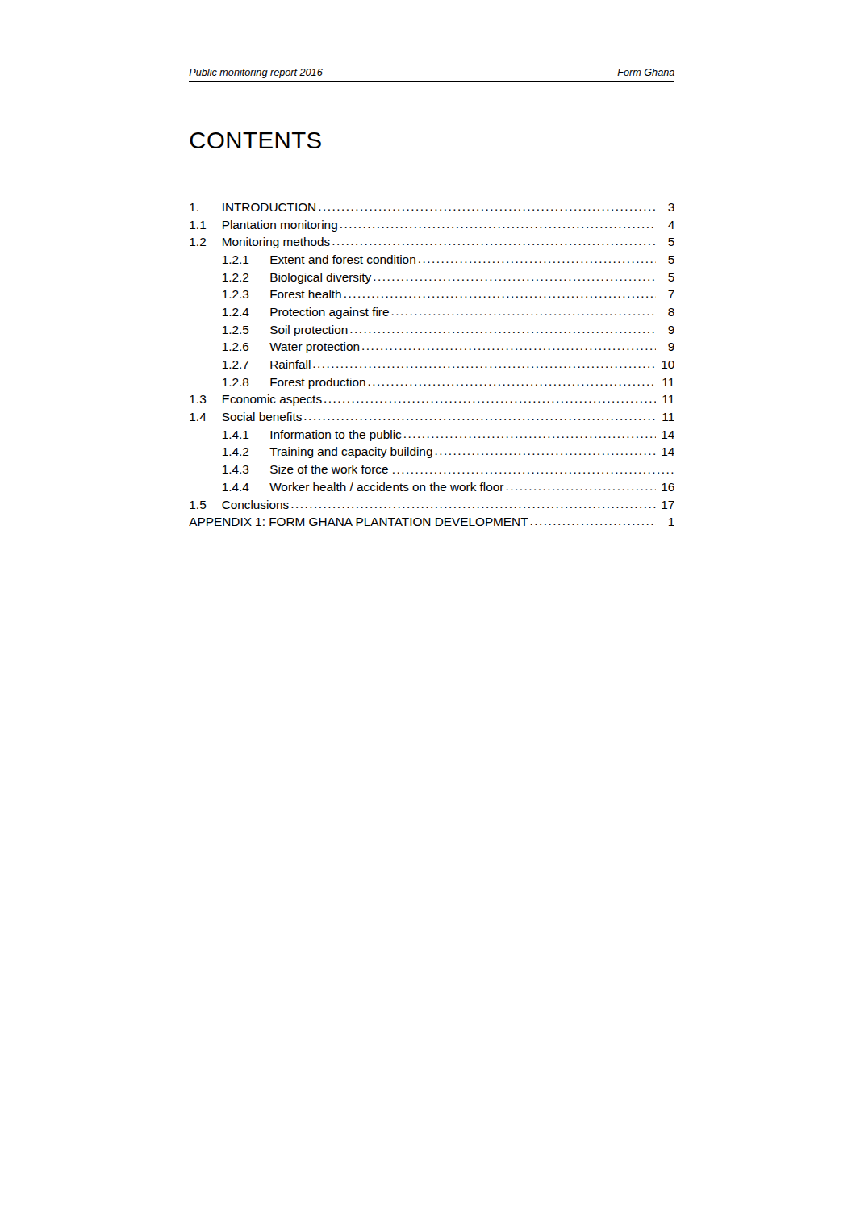Public monitoring report 2016 Form Ghana
CONTENTS
1. INTRODUCTION ................................................................................................................. 3
1.1 Plantation monitoring ..................................................................................................... 4
1.2 Monitoring methods ..................................................................................................... 5
1.2.1 Extent and forest condition ................................................................................. 5
1.2.2 Biological diversity ............................................................................................. 5
1.2.3 Forest health ....................................................................................................... 7
1.2.4 Protection against fire ....................................................................................... 8
1.2.5 Soil protection ................................................................................................... 9
1.2.6 Water protection ................................................................................................ 9
1.2.7 Rainfall .............................................................................................................. 10
1.2.8 Forest production .............................................................................................. 11
1.3 Economic aspects ..................................................................................................... 11
1.4 Social benefits .......................................................................................................... 11
1.4.1 Information to the public .................................................................................... 14
1.4.2 Training and capacity building .......................................................................... 14
1.4.3 Size of the work force </span ......................................................................................... 16
1.4.4 Worker health / accidents on the work floor ....................................................... 16
1.5 Conclusions ............................................................................................................. 17
APPENDIX 1: FORM GHANA PLANTATION DEVELOPMENT ............................................... 1